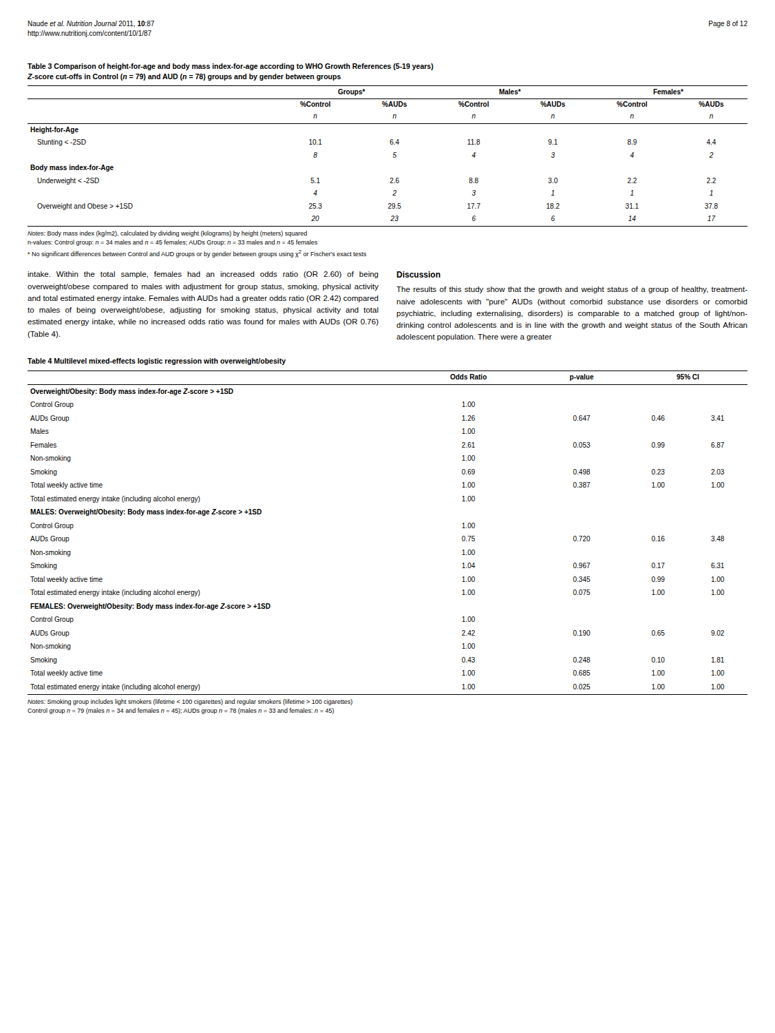Naude et al. Nutrition Journal 2011, 10:87
http://www.nutritionj.com/content/10/1/87
Page 8 of 12
Table 3 Comparison of height-for-age and body mass index-for-age according to WHO Growth References (5-19 years)
Z-score cut-offs in Control (n = 79) and AUD (n = 78) groups and by gender between groups
| | Groups* | Males* | Females* |
| --- | --- | --- | --- |
| | %Control | %AUDs | %Control | %AUDs | %Control | %AUDs |
| | n | n | n | n | n | n |
| Height-for-Age | | | | | | |
| Stunting < -2SD | 10.1 | 6.4 | 11.8 | 9.1 | 8.9 | 4.4 |
| | 8 | 5 | 4 | 3 | 4 | 2 |
| Body mass index-for-Age | | | | | | |
| Underweight < -2SD | 5.1 | 2.6 | 8.8 | 3.0 | 2.2 | 2.2 |
| | 4 | 2 | 3 | 1 | 1 | 1 |
| Overweight and Obese > +1SD | 25.3 | 29.5 | 17.7 | 18.2 | 31.1 | 37.8 |
| | 20 | 23 | 6 | 6 | 14 | 17 |
Notes: Body mass index (kg/m2), calculated by dividing weight (kilograms) by height (meters) squared
n-values: Control group: n = 34 males and n = 45 females; AUDs Group: n = 33 males and n = 45 females
* No significant differences between Control and AUD groups or by gender between groups using χ2 or Fischer's exact tests
intake. Within the total sample, females had an increased odds ratio (OR 2.60) of being overweight/obese compared to males with adjustment for group status, smoking, physical activity and total estimated energy intake. Females with AUDs had a greater odds ratio (OR 2.42) compared to males of being overweight/obese, adjusting for smoking status, physical activity and total estimated energy intake, while no increased odds ratio was found for males with AUDs (OR 0.76) (Table 4).
Discussion
The results of this study show that the growth and weight status of a group of healthy, treatment-naive adolescents with "pure" AUDs (without comorbid substance use disorders or comorbid psychiatric, including externalising, disorders) is comparable to a matched group of light/non-drinking control adolescents and is in line with the growth and weight status of the South African adolescent population. There were a greater
Table 4 Multilevel mixed-effects logistic regression with overweight/obesity
| | Odds Ratio | p-value | 95% CI |
| --- | --- | --- | --- |
| Overweight/Obesity: Body mass index-for-age Z -score > +1SD | | | | |
| Control Group | 1.00 | | | |
| AUDs Group | 1.26 | 0.647 | 0.46 | 3.41 |
| Males | 1.00 | | | |
| Females | 2.61 | 0.053 | 0.99 | 6.87 |
| Non-smoking | 1.00 | | | |
| Smoking | 0.69 | 0.498 | 0.23 | 2.03 |
| Total weekly active time | 1.00 | 0.387 | 1.00 | 1.00 |
| Total estimated energy intake (including alcohol energy) | 1.00 | | | |
| MALES: Overweight/Obesity: Body mass index-for-age Z -score > +1SD | | | | |
| Control Group | 1.00 | | | |
| AUDs Group | 0.75 | 0.720 | 0.16 | 3.48 |
| Non-smoking | 1.00 | | | |
| Smoking | 1.04 | 0.967 | 0.17 | 6.31 |
| Total weekly active time | 1.00 | 0.345 | 0.99 | 1.00 |
| Total estimated energy intake (including alcohol energy) | 1.00 | 0.075 | 1.00 | 1.00 |
| FEMALES: Overweight/Obesity: Body mass index-for-age Z -score > +1SD | | | | |
| Control Group | 1.00 | | | |
| AUDs Group | 2.42 | 0.190 | 0.65 | 9.02 |
| Non-smoking | 1.00 | | | |
| Smoking | 0.43 | 0.248 | 0.10 | 1.81 |
| Total weekly active time | 1.00 | 0.685 | 1.00 | 1.00 |
| Total estimated energy intake (including alcohol energy) | 1.00 | 0.025 | 1.00 | 1.00 |
Notes: Smoking group includes light smokers (lifetime < 100 cigarettes) and regular smokers (lifetime > 100 cigarettes)
Control group n = 79 (males n = 34 and females n = 45); AUDs group n = 78 (males n = 33 and females: n = 45)